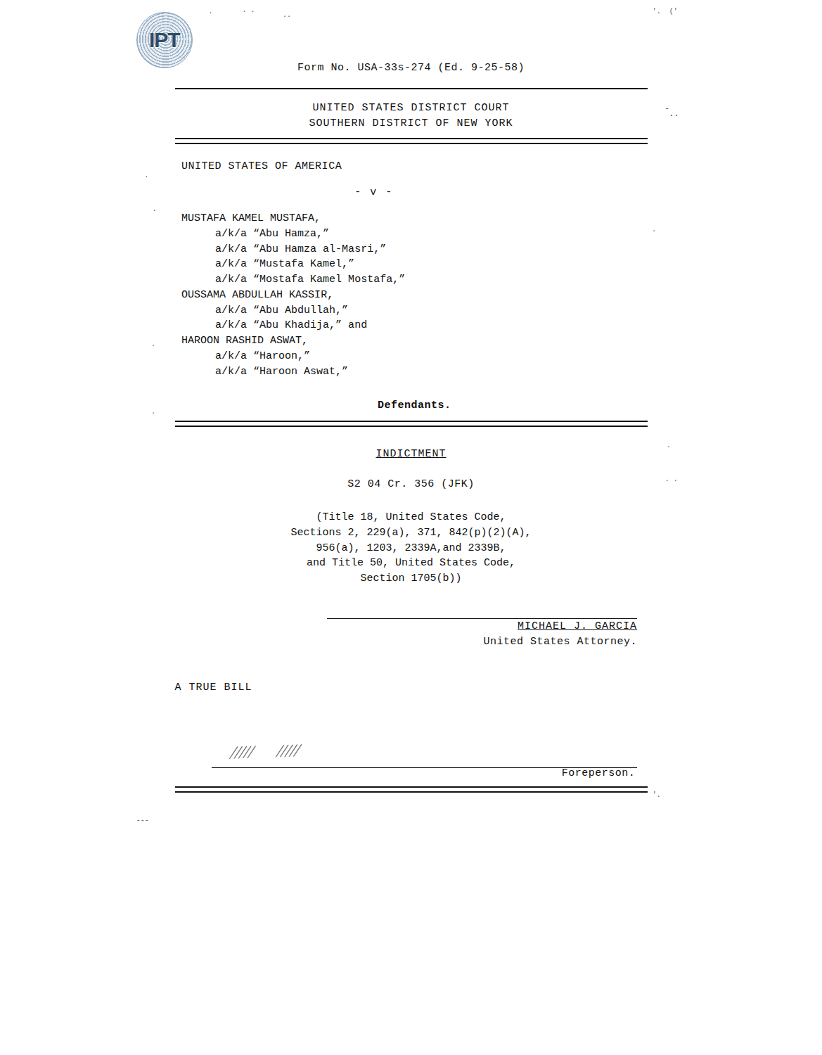IPT
. . . .. '. (' - .. . . . . . . . . '. ---
Form No. USA-33s-274 (Ed. 9-25-58)
UNITED STATES DISTRICT COURT
SOUTHERN DISTRICT OF NEW YORK
UNITED STATES OF AMERICA
- v -
MUSTAFA KAMEL MUSTAFA,
a/k/a “Abu Hamza,”
a/k/a “Abu Hamza al-Masri,”
a/k/a “Mustafa Kamel,”
a/k/a “Mostafa Kamel Mostafa,”
OUSSAMA ABDULLAH KASSIR,
a/k/a “Abu Abdullah,”
a/k/a “Abu Khadija,” and
HAROON RASHID ASWAT,
a/k/a “Haroon,”
a/k/a “Haroon Aswat,”
Defendants.
INDICTMENT
S2 04 Cr. 356 (JFK)
(Title 18, United States Code,
Sections 2, 229(a), 371, 842(p)(2)(A),
956(a), 1203, 2339A,and 2339B,
and Title 50, United States Code,
Section 1705(b))
MICHAEL J. GARCIA
United States Attorney.
A TRUE BILL
⁄⁄⁄⁄⁄ ⁄⁄⁄⁄⁄
Foreperson.